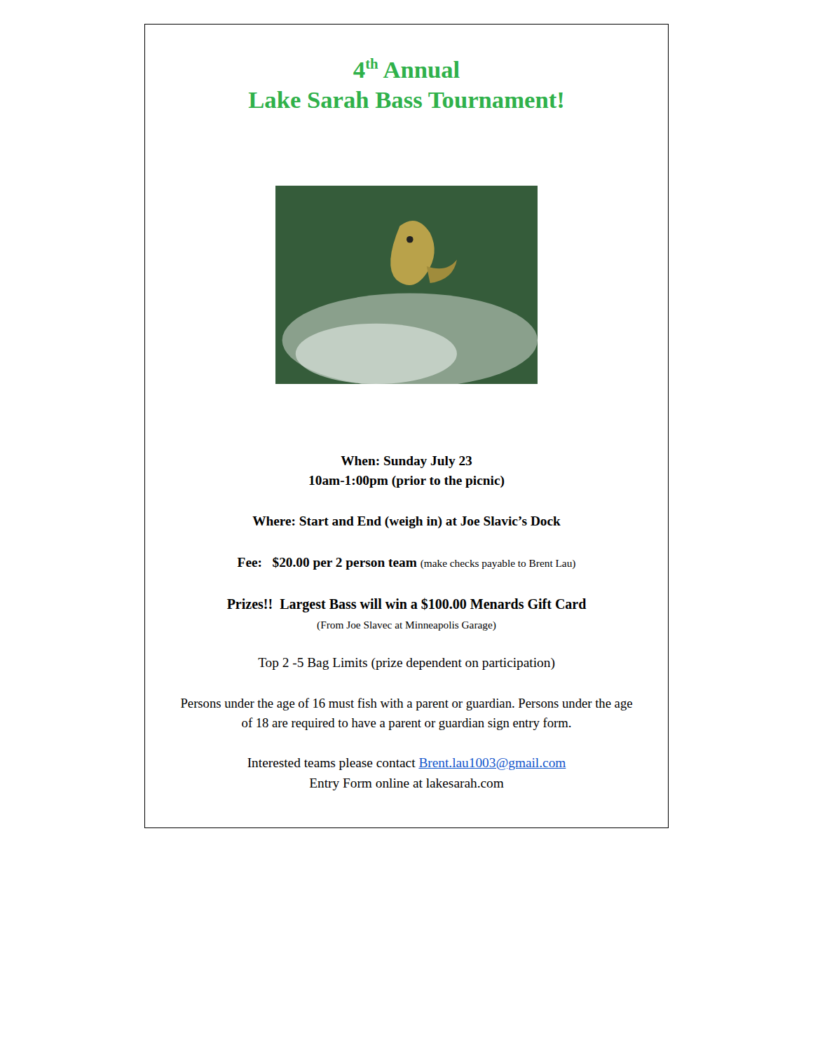4th Annual
Lake Sarah Bass Tournament!
When: Sunday July 23
10am-1:00pm (prior to the picnic)
Where: Start and End (weigh in) at Joe Slavic’s Dock
Fee: $20.00 per 2 person team (make checks payable to Brent Lau)
Prizes!! Largest Bass will win a $100.00 Menards Gift Card
(From Joe Slavec at Minneapolis Garage)
Top 2 -5 Bag Limits (prize dependent on participation)
Persons under the age of 16 must fish with a parent or guardian. Persons under the age of 18 are required to have a parent or guardian sign entry form.
Interested teams please contact Brent.lau1003@gmail.com
Entry Form online at lakesarah.com